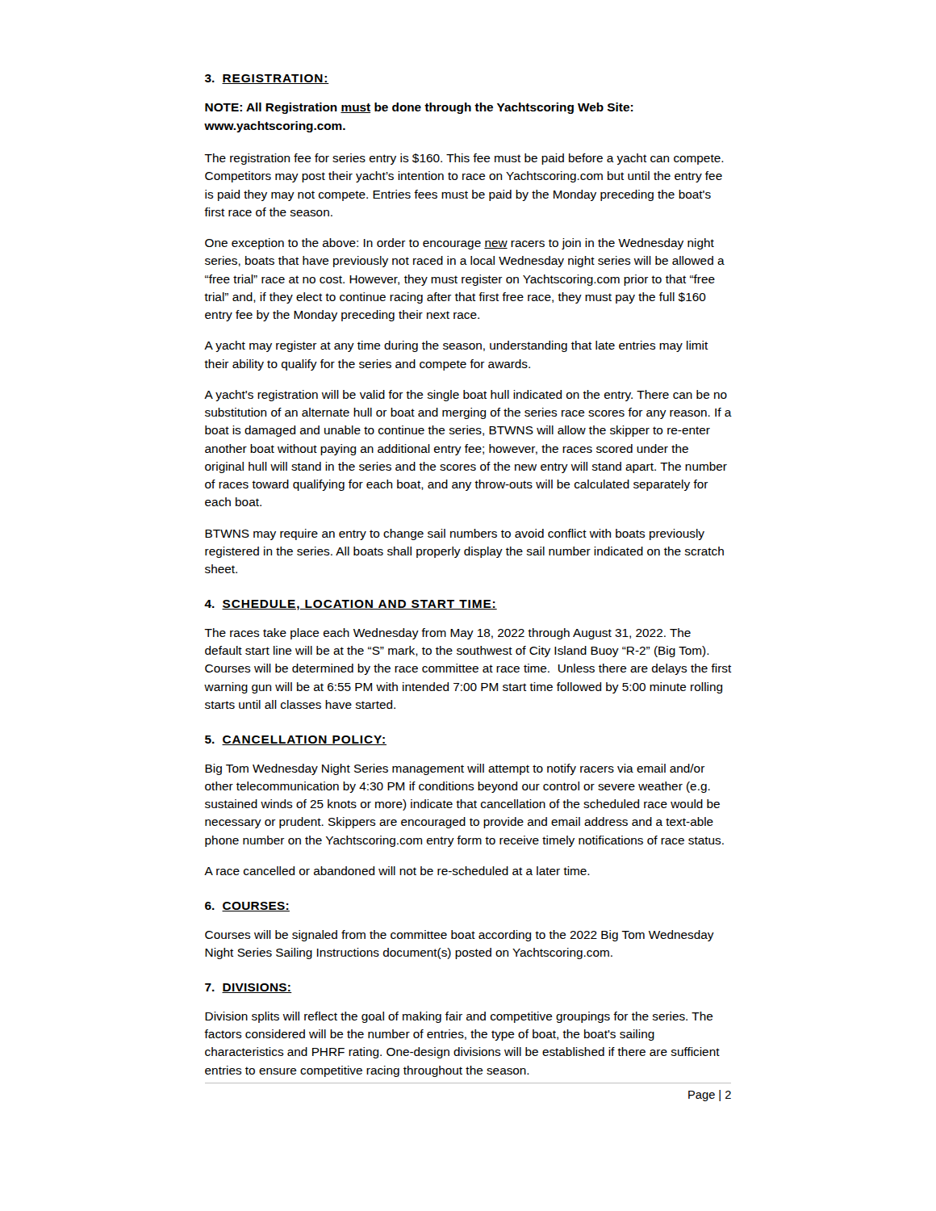3. REGISTRATION:
NOTE: All Registration must be done through the Yachtscoring Web Site: www.yachtscoring.com.
The registration fee for series entry is $160. This fee must be paid before a yacht can compete. Competitors may post their yacht’s intention to race on Yachtscoring.com but until the entry fee is paid they may not compete. Entries fees must be paid by the Monday preceding the boat's first race of the season.
One exception to the above: In order to encourage new racers to join in the Wednesday night series, boats that have previously not raced in a local Wednesday night series will be allowed a “free trial” race at no cost. However, they must register on Yachtscoring.com prior to that “free trial” and, if they elect to continue racing after that first free race, they must pay the full $160 entry fee by the Monday preceding their next race.
A yacht may register at any time during the season, understanding that late entries may limit their ability to qualify for the series and compete for awards.
A yacht's registration will be valid for the single boat hull indicated on the entry. There can be no substitution of an alternate hull or boat and merging of the series race scores for any reason. If a boat is damaged and unable to continue the series, BTWNS will allow the skipper to re-enter another boat without paying an additional entry fee; however, the races scored under the original hull will stand in the series and the scores of the new entry will stand apart. The number of races toward qualifying for each boat, and any throw-outs will be calculated separately for each boat.
BTWNS may require an entry to change sail numbers to avoid conflict with boats previously registered in the series. All boats shall properly display the sail number indicated on the scratch sheet.
4. SCHEDULE, LOCATION AND START TIME:
The races take place each Wednesday from May 18, 2022 through August 31, 2022. The default start line will be at the “S” mark, to the southwest of City Island Buoy “R-2” (Big Tom). Courses will be determined by the race committee at race time. Unless there are delays the first warning gun will be at 6:55 PM with intended 7:00 PM start time followed by 5:00 minute rolling starts until all classes have started.
5. CANCELLATION POLICY:
Big Tom Wednesday Night Series management will attempt to notify racers via email and/or other telecommunication by 4:30 PM if conditions beyond our control or severe weather (e.g. sustained winds of 25 knots or more) indicate that cancellation of the scheduled race would be necessary or prudent. Skippers are encouraged to provide and email address and a text-able phone number on the Yachtscoring.com entry form to receive timely notifications of race status.
A race cancelled or abandoned will not be re-scheduled at a later time.
6. COURSES:
Courses will be signaled from the committee boat according to the 2022 Big Tom Wednesday Night Series Sailing Instructions document(s) posted on Yachtscoring.com.
7. DIVISIONS:
Division splits will reflect the goal of making fair and competitive groupings for the series. The factors considered will be the number of entries, the type of boat, the boat's sailing characteristics and PHRF rating. One-design divisions will be established if there are sufficient entries to ensure competitive racing throughout the season.
Page | 2